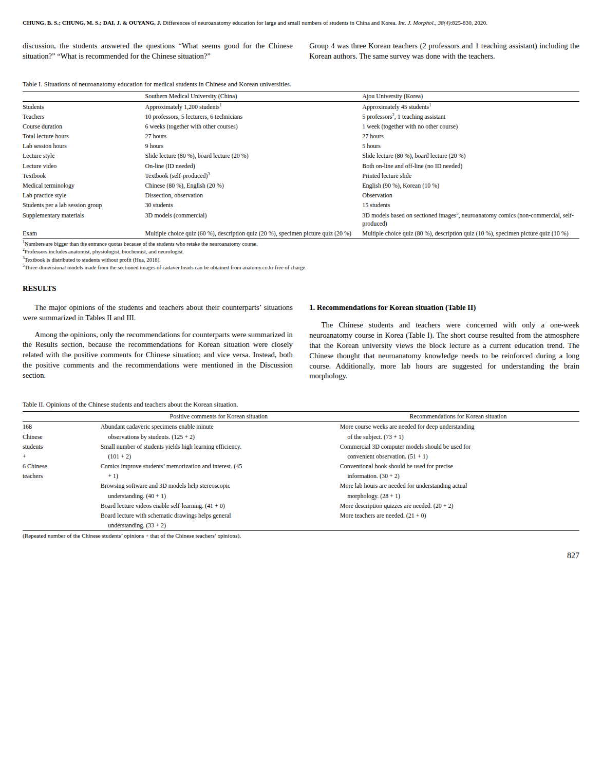CHUNG, B. S.; CHUNG, M. S.; DAI, J. & OUYANG, J. Differences of neuroanatomy education for large and small numbers of students in China and Korea. Int. J. Morphol., 38(4):825-830, 2020.
discussion, the students answered the questions “What seems good for the Chinese situation?” “What is recommended for the Chinese situation?”
Group 4 was three Korean teachers (2 professors and 1 teaching assistant) including the Korean authors. The same survey was done with the teachers.
Table I. Situations of neuroanatomy education for medical students in Chinese and Korean universities.
| | Southern Medical University (China) | Ajou University (Korea) |
| --- | --- | --- |
| Students | Approximately 1,200 students 1 | Approximately 45 students 1 |
| Teachers | 10 professors, 5 lecturers, 6 technicians | 5 professors 2 , 1 teaching assistant |
| Course duration | 6 weeks (together with other courses) | 1 week (together with no other course) |
| Total lecture hours | 27 hours | 27 hours |
| Lab session hours | 9 hours | 5 hours |
| Lecture style | Slide lecture (80 %), board lecture (20 %) | Slide lecture (80 %), board lecture (20 %) |
| Lecture video | On-line (ID needed) | Both on-line and off-line (no ID needed) |
| Textbook | Textbook (self-produced) 3 | Printed lecture slide |
| Medical terminology | Chinese (80 %), English (20 %) | English (90 %), Korean (10 %) |
| Lab practice style | Dissection, observation | Observation |
| Students per a lab session group | 30 students | 15 students |
| Supplementary materials | 3D models (commercial) | 3D models based on sectioned images 5 , neuroanatomy comics (non-commercial, self-produced) |
| Exam | Multiple choice quiz (60 %), description quiz (20 %), specimen picture quiz (20 %) | Multiple choice quiz (80 %), description quiz (10 %), specimen picture quiz (10 %) |
1Numbers are bigger than the entrance quotas because of the students who retake the neuroanatomy course.
2Professors includes anatomist, physiologist, biochemist, and neurologist.
3Textbook is distributed to students without profit (Hua, 2018).
5Three-dimensional models made from the sectioned images of cadaver heads can be obtained from anatomy.co.kr free of charge.
RESULTS
The major opinions of the students and teachers about their counterparts’ situations were summarized in Tables II and III.
Among the opinions, only the recommendations for counterparts were summarized in the Results section, because the recommendations for Korean situation were closely related with the positive comments for Chinese situation; and vice versa. Instead, both the positive comments and the recommendations were mentioned in the Discussion section.
1. Recommendations for Korean situation (Table II)
The Chinese students and teachers were concerned with only a one-week neuroanatomy course in Korea (Table I). The short course resulted from the atmosphere that the Korean university views the block lecture as a current education trend. The Chinese thought that neuroanatomy knowledge needs to be reinforced during a long course. Additionally, more lab hours are suggested for understanding the brain morphology.
Table II. Opinions of the Chinese students and teachers about the Korean situation.
| | Positive comments for Korean situation | Recommendations for Korean situation |
| --- | --- | --- |
| 168 | Abundant cadaveric specimens enable minute | More course weeks are needed for deep understanding |
| Chinese | observations by students. (125 + 2) | of the subject. (73 + 1) |
| students | Small number of students yields high learning efficiency. | Commercial 3D computer models should be used for |
| + | (101 + 2) | convenient observation. (51 + 1) |
| 6 Chinese | Comics improve students’ memorization and interest. (45 | Conventional book should be used for precise |
| teachers | + 1) | information. (30 + 2) |
| | Browsing software and 3D models help stereoscopic | More lab hours are needed for understanding actual |
| | understanding. (40 + 1) | morphology. (28 + 1) |
| | Board lecture videos enable self-learning. (41 + 0) | More description quizzes are needed. (20 + 2) |
| | Board lecture with schematic drawings helps general | More teachers are needed. (21 + 0) |
| | understanding. (33 + 2) | |
(Repeated number of the Chinese students’ opinions + that of the Chinese teachers’ opinions).
827